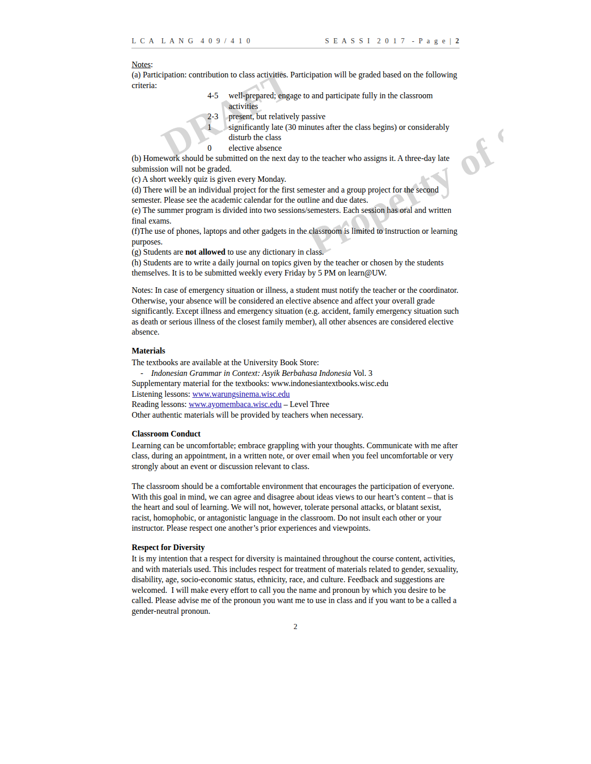L C A L A N G 4 0 9 / 4 1 0
S E A S S I 2 0 1 7 - P a g e | 2
DRAFT
Property of SEASSI
Notes:
(a) Participation: contribution to class activities. Participation will be graded based on the following criteria:
4-5 well-prepared; engage to and participate fully in the classroom activities
2-3 present, but relatively passive
1 significantly late (30 minutes after the class begins) or considerably disturb the class
0 elective absence
(b) Homework should be submitted on the next day to the teacher who assigns it. A three-day late submission will not be graded.
(c) A short weekly quiz is given every Monday.
(d) There will be an individual project for the first semester and a group project for the second semester. Please see the academic calendar for the outline and due dates.
(e) The summer program is divided into two sessions/semesters. Each session has oral and written final exams.
(f)The use of phones, laptops and other gadgets in the classroom is limited to instruction or learning purposes.
(g) Students are not allowed to use any dictionary in class.
(h) Students are to write a daily journal on topics given by the teacher or chosen by the students themselves. It is to be submitted weekly every Friday by 5 PM on learn@UW.
Notes: In case of emergency situation or illness, a student must notify the teacher or the coordinator. Otherwise, your absence will be considered an elective absence and affect your overall grade significantly. Except illness and emergency situation (e.g. accident, family emergency situation such as death or serious illness of the closest family member), all other absences are considered elective absence.
Materials
The textbooks are available at the University Book Store:
-Indonesian Grammar in Context: Asyik Berbahasa Indonesia Vol. 3
Supplementary material for the textbooks: www.indonesiantextbooks.wisc.edu
Listening lessons: www.warungsinema.wisc.edu
Reading lessons: www.ayomembaca.wisc.edu – Level Three
Other authentic materials will be provided by teachers when necessary.
Classroom Conduct
Learning can be uncomfortable; embrace grappling with your thoughts. Communicate with me after class, during an appointment, in a written note, or over email when you feel uncomfortable or very strongly about an event or discussion relevant to class.
The classroom should be a comfortable environment that encourages the participation of everyone. With this goal in mind, we can agree and disagree about ideas views to our heart’s content – that is the heart and soul of learning. We will not, however, tolerate personal attacks, or blatant sexist, racist, homophobic, or antagonistic language in the classroom. Do not insult each other or your instructor. Please respect one another’s prior experiences and viewpoints.
Respect for Diversity
It is my intention that a respect for diversity is maintained throughout the course content, activities, and with materials used. This includes respect for treatment of materials related to gender, sexuality, disability, age, socio-economic status, ethnicity, race, and culture. Feedback and suggestions are welcomed. I will make every effort to call you the name and pronoun by which you desire to be called. Please advise me of the pronoun you want me to use in class and if you want to be a called a gender-neutral pronoun.
2